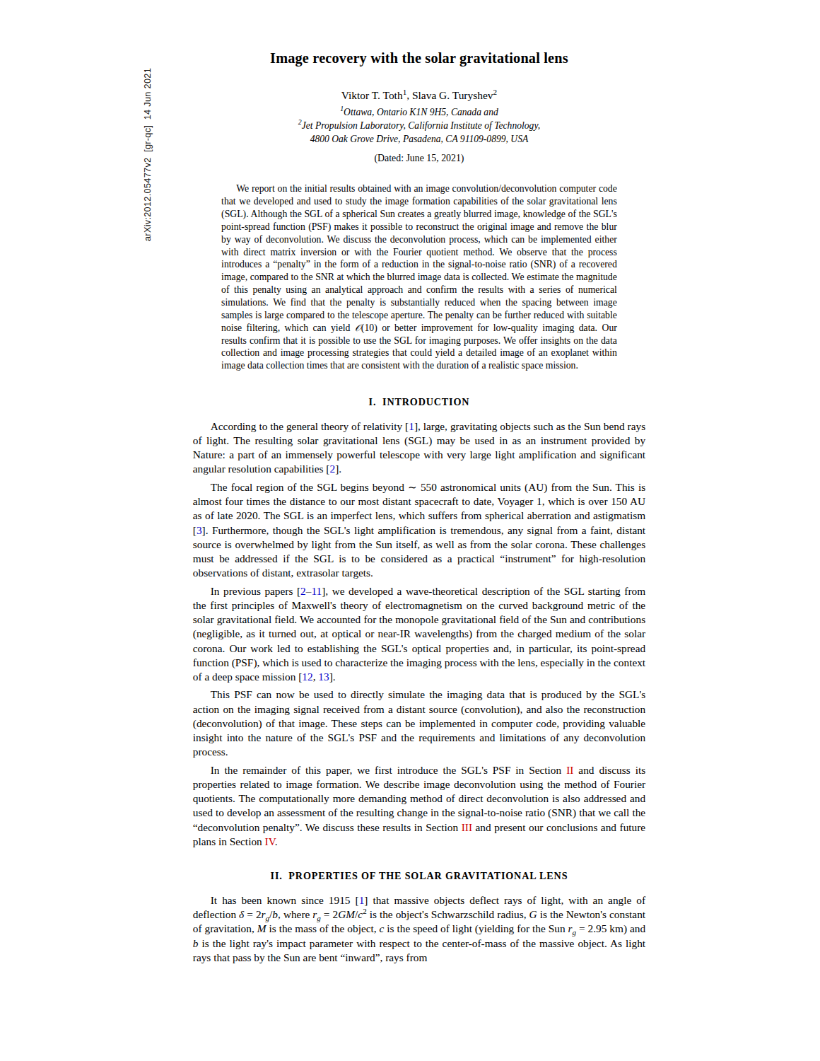arXiv:2012.05477v2 [gr-qc] 14 Jun 2021
Image recovery with the solar gravitational lens
Viktor T. Toth1, Slava G. Turyshev2
1Ottawa, Ontario K1N 9H5, Canada and
2Jet Propulsion Laboratory, California Institute of Technology,
4800 Oak Grove Drive, Pasadena, CA 91109-0899, USA
(Dated: June 15, 2021)
We report on the initial results obtained with an image convolution/deconvolution computer code that we developed and used to study the image formation capabilities of the solar gravitational lens (SGL). Although the SGL of a spherical Sun creates a greatly blurred image, knowledge of the SGL's point-spread function (PSF) makes it possible to reconstruct the original image and remove the blur by way of deconvolution. We discuss the deconvolution process, which can be implemented either with direct matrix inversion or with the Fourier quotient method. We observe that the process introduces a “penalty” in the form of a reduction in the signal-to-noise ratio (SNR) of a recovered image, compared to the SNR at which the blurred image data is collected. We estimate the magnitude of this penalty using an analytical approach and confirm the results with a series of numerical simulations. We find that the penalty is substantially reduced when the spacing between image samples is large compared to the telescope aperture. The penalty can be further reduced with suitable noise filtering, which can yield 𝒪(10) or better improvement for low-quality imaging data. Our results confirm that it is possible to use the SGL for imaging purposes. We offer insights on the data collection and image processing strategies that could yield a detailed image of an exoplanet within image data collection times that are consistent with the duration of a realistic space mission.
I. Introduction
According to the general theory of relativity [1], large, gravitating objects such as the Sun bend rays of light. The resulting solar gravitational lens (SGL) may be used in as an instrument provided by Nature: a part of an immensely powerful telescope with very large light amplification and significant angular resolution capabilities [2].
The focal region of the SGL begins beyond ∼ 550 astronomical units (AU) from the Sun. This is almost four times the distance to our most distant spacecraft to date, Voyager 1, which is over 150 AU as of late 2020. The SGL is an imperfect lens, which suffers from spherical aberration and astigmatism [3]. Furthermore, though the SGL's light amplification is tremendous, any signal from a faint, distant source is overwhelmed by light from the Sun itself, as well as from the solar corona. These challenges must be addressed if the SGL is to be considered as a practical “instrument” for high-resolution observations of distant, extrasolar targets.
In previous papers [2–11], we developed a wave-theoretical description of the SGL starting from the first principles of Maxwell's theory of electromagnetism on the curved background metric of the solar gravitational field. We accounted for the monopole gravitational field of the Sun and contributions (negligible, as it turned out, at optical or near-IR wavelengths) from the charged medium of the solar corona. Our work led to establishing the SGL's optical properties and, in particular, its point-spread function (PSF), which is used to characterize the imaging process with the lens, especially in the context of a deep space mission [12, 13].
This PSF can now be used to directly simulate the imaging data that is produced by the SGL's action on the imaging signal received from a distant source (convolution), and also the reconstruction (deconvolution) of that image. These steps can be implemented in computer code, providing valuable insight into the nature of the SGL's PSF and the requirements and limitations of any deconvolution process.
In the remainder of this paper, we first introduce the SGL's PSF in Section II and discuss its properties related to image formation. We describe image deconvolution using the method of Fourier quotients. The computationally more demanding method of direct deconvolution is also addressed and used to develop an assessment of the resulting change in the signal-to-noise ratio (SNR) that we call the “deconvolution penalty”. We discuss these results in Section III and present our conclusions and future plans in Section IV.
II. Properties of the solar gravitational lens
It has been known since 1915 [1] that massive objects deflect rays of light, with an angle of deflection δ = 2rg/b, where rg = 2GM/c2 is the object's Schwarzschild radius, G is the Newton's constant of gravitation, M is the mass of the object, c is the speed of light (yielding for the Sun rg = 2.95 km) and b is the light ray's impact parameter with respect to the center-of-mass of the massive object. As light rays that pass by the Sun are bent “inward”, rays from